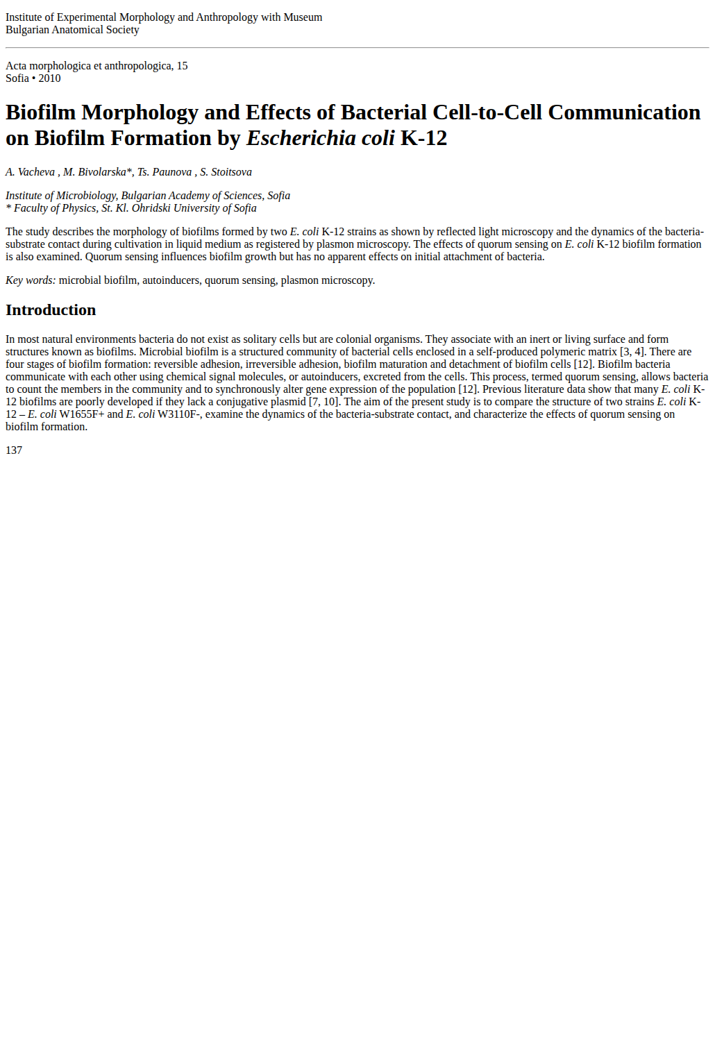Institute of Experimental Morphology and Anthropology with Museum
Bulgarian Anatomical Society
Acta morphologica et anthropologica, 15
Sofia • 2010
Biofilm Morphology and Effects of Bacterial Cell-to-Cell Communication on Biofilm Formation by Escherichia coli K-12
A. Vacheva , M. Bivolarska*, Ts. Paunova , S. Stoitsova
Institute of Microbiology, Bulgarian Academy of Sciences, Sofia
* Faculty of Physics, St. Kl. Ohridski University of Sofia
The study describes the morphology of biofilms formed by two E. coli K-12 strains as shown by reflected light microscopy and the dynamics of the bacteria-substrate contact during cultivation in liquid medium as registered by plasmon microscopy. The effects of quorum sensing on E. coli K-12 biofilm formation is also examined. Quorum sensing influences biofilm growth but has no apparent effects on initial attachment of bacteria.
Key words: microbial biofilm, autoinducers, quorum sensing, plasmon microscopy.
Introduction
In most natural environments bacteria do not exist as solitary cells but are colonial organisms. They associate with an inert or living surface and form structures known as biofilms. Microbial biofilm is a structured community of bacterial cells enclosed in a self-produced polymeric matrix [3, 4]. There are four stages of biofilm formation: reversible adhesion, irreversible adhesion, biofilm maturation and detachment of biofilm cells [12]. Biofilm bacteria communicate with each other using chemical signal molecules, or autoinducers, excreted from the cells. This process, termed quorum sensing, allows bacteria to count the members in the community and to synchronously alter gene expression of the population [12]. Previous literature data show that many E. coli K-12 biofilms are poorly developed if they lack a conjugative plasmid [7, 10]. The aim of the present study is to compare the structure of two strains E. coli K-12 – E. coli W1655F+ and E. coli W3110F-, examine the dynamics of the bacteria-substrate contact, and characterize the effects of quorum sensing on biofilm formation.
137